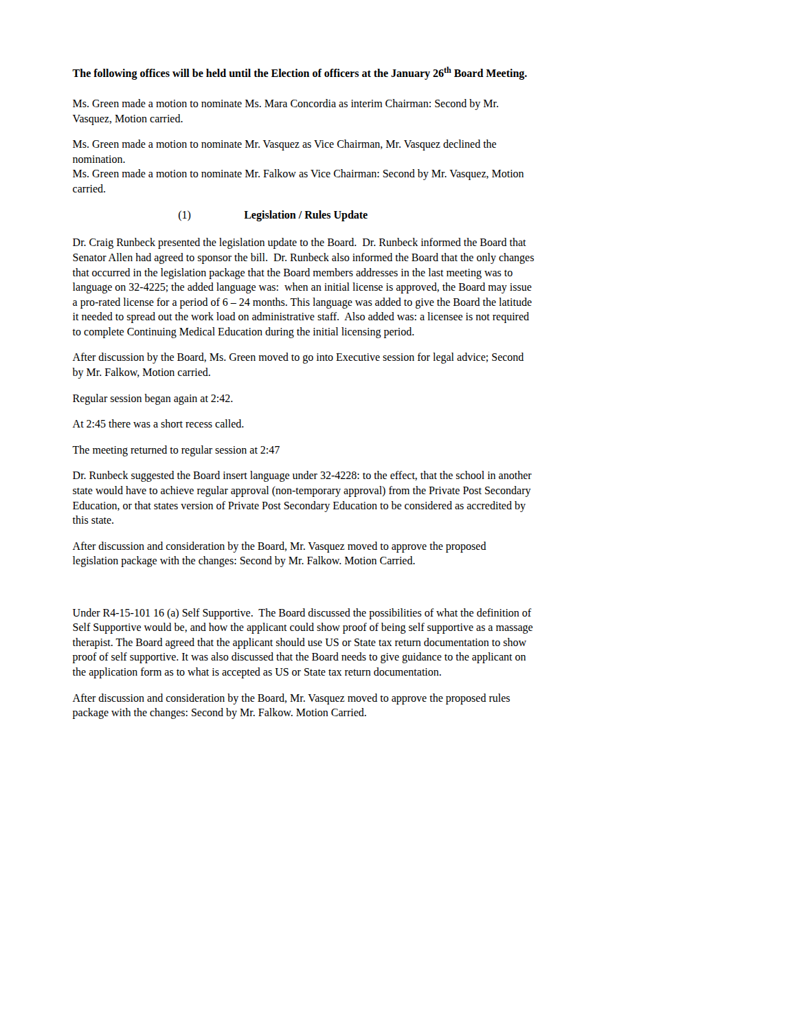The following offices will be held until the Election of officers at the January 26th Board Meeting.
Ms. Green made a motion to nominate Ms. Mara Concordia as interim Chairman: Second by Mr. Vasquez, Motion carried.
Ms. Green made a motion to nominate Mr. Vasquez as Vice Chairman, Mr. Vasquez declined the nomination.
Ms. Green made a motion to nominate Mr. Falkow as Vice Chairman: Second by Mr. Vasquez, Motion carried.
(1) Legislation / Rules Update
Dr. Craig Runbeck presented the legislation update to the Board. Dr. Runbeck informed the Board that Senator Allen had agreed to sponsor the bill. Dr. Runbeck also informed the Board that the only changes that occurred in the legislation package that the Board members addresses in the last meeting was to language on 32-4225; the added language was: when an initial license is approved, the Board may issue a pro-rated license for a period of 6 – 24 months. This language was added to give the Board the latitude it needed to spread out the work load on administrative staff. Also added was: a licensee is not required to complete Continuing Medical Education during the initial licensing period.
After discussion by the Board, Ms. Green moved to go into Executive session for legal advice; Second by Mr. Falkow, Motion carried.
Regular session began again at 2:42.
At 2:45 there was a short recess called.
The meeting returned to regular session at 2:47
Dr. Runbeck suggested the Board insert language under 32-4228: to the effect, that the school in another state would have to achieve regular approval (non-temporary approval) from the Private Post Secondary Education, or that states version of Private Post Secondary Education to be considered as accredited by this state.
After discussion and consideration by the Board, Mr. Vasquez moved to approve the proposed legislation package with the changes: Second by Mr. Falkow. Motion Carried.
Under R4-15-101 16 (a) Self Supportive. The Board discussed the possibilities of what the definition of Self Supportive would be, and how the applicant could show proof of being self supportive as a massage therapist. The Board agreed that the applicant should use US or State tax return documentation to show proof of self supportive. It was also discussed that the Board needs to give guidance to the applicant on the application form as to what is accepted as US or State tax return documentation.
After discussion and consideration by the Board, Mr. Vasquez moved to approve the proposed rules package with the changes: Second by Mr. Falkow. Motion Carried.